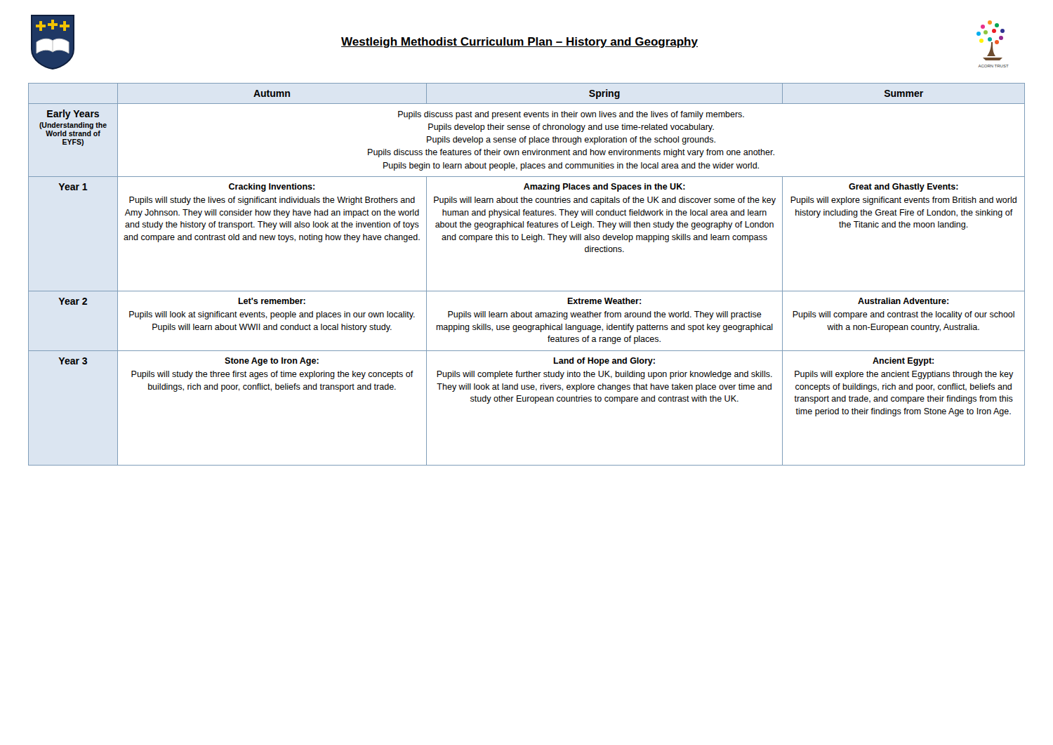Westleigh Methodist Curriculum Plan – History and Geography
ACORN TRUST
| | Autumn | Spring | Summer |
| --- | --- | --- | --- |
| Early Years (Understanding the World strand of EYFS) | Pupils discuss past and present events in their own lives and the lives of family members. Pupils develop their sense of chronology and use time-related vocabulary. Pupils develop a sense of place through exploration of the school grounds. Pupils discuss the features of their own environment and how environments might vary from one another. Pupils begin to learn about people, places and communities in the local area and the wider world. |
| Year 1 | Cracking Inventions: Pupils will study the lives of significant individuals the Wright Brothers and Amy Johnson. They will consider how they have had an impact on the world and study the history of transport. They will also look at the invention of toys and compare and contrast old and new toys, noting how they have changed. | Amazing Places and Spaces in the UK: Pupils will learn about the countries and capitals of the UK and discover some of the key human and physical features. They will conduct fieldwork in the local area and learn about the geographical features of Leigh. They will then study the geography of London and compare this to Leigh. They will also develop mapping skills and learn compass directions. | Great and Ghastly Events: Pupils will explore significant events from British and world history including the Great Fire of London, the sinking of the Titanic and the moon landing. |
| Year 2 | Let's remember: Pupils will look at significant events, people and places in our own locality. Pupils will learn about WWII and conduct a local history study. | Extreme Weather: Pupils will learn about amazing weather from around the world. They will practise mapping skills, use geographical language, identify patterns and spot key geographical features of a range of places. | Australian Adventure: Pupils will compare and contrast the locality of our school with a non-European country, Australia. |
| Year 3 | Stone Age to Iron Age: Pupils will study the three first ages of time exploring the key concepts of buildings, rich and poor, conflict, beliefs and transport and trade. | Land of Hope and Glory: Pupils will complete further study into the UK, building upon prior knowledge and skills. They will look at land use, rivers, explore changes that have taken place over time and study other European countries to compare and contrast with the UK. | Ancient Egypt: Pupils will explore the ancient Egyptians through the key concepts of buildings, rich and poor, conflict, beliefs and transport and trade, and compare their findings from this time period to their findings from Stone Age to Iron Age. |